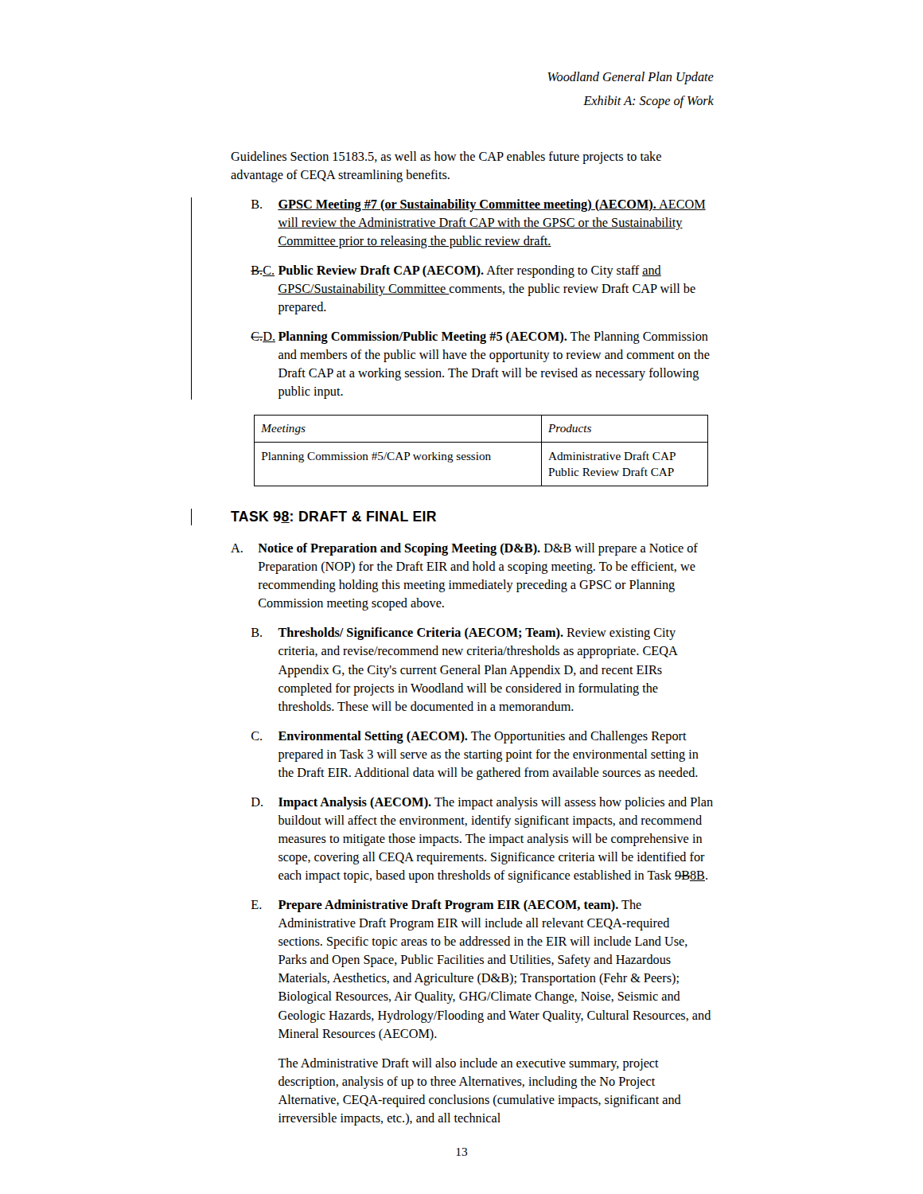Woodland General Plan Update Exhibit A: Scope of Work
Guidelines Section 15183.5, as well as how the CAP enables future projects to take advantage of CEQA streamlining benefits.
B. GPSC Meeting #7 (or Sustainability Committee meeting) (AECOM). AECOM will review the Administrative Draft CAP with the GPSC or the Sustainability Committee prior to releasing the public review draft.
B.C. Public Review Draft CAP (AECOM). After responding to City staff and GPSC/Sustainability Committee comments, the public review Draft CAP will be prepared.
C.D. Planning Commission/Public Meeting #5 (AECOM). The Planning Commission and members of the public will have the opportunity to review and comment on the Draft CAP at a working session. The Draft will be revised as necessary following public input.
| Meetings | Products |
| --- | --- |
| Planning Commission #5/CAP working session | Administrative Draft CAP Public Review Draft CAP |
TASK 98: DRAFT & FINAL EIR
A. Notice of Preparation and Scoping Meeting (D&B). D&B will prepare a Notice of Preparation (NOP) for the Draft EIR and hold a scoping meeting. To be efficient, we recommending holding this meeting immediately preceding a GPSC or Planning Commission meeting scoped above.
B. Thresholds/ Significance Criteria (AECOM; Team). Review existing City criteria, and revise/recommend new criteria/thresholds as appropriate. CEQA Appendix G, the City's current General Plan Appendix D, and recent EIRs completed for projects in Woodland will be considered in formulating the thresholds. These will be documented in a memorandum.
C. Environmental Setting (AECOM). The Opportunities and Challenges Report prepared in Task 3 will serve as the starting point for the environmental setting in the Draft EIR. Additional data will be gathered from available sources as needed.
D. Impact Analysis (AECOM). The impact analysis will assess how policies and Plan buildout will affect the environment, identify significant impacts, and recommend measures to mitigate those impacts. The impact analysis will be comprehensive in scope, covering all CEQA requirements. Significance criteria will be identified for each impact topic, based upon thresholds of significance established in Task 9B8B.
E. Prepare Administrative Draft Program EIR (AECOM, team). The Administrative Draft Program EIR will include all relevant CEQA-required sections. Specific topic areas to be addressed in the EIR will include Land Use, Parks and Open Space, Public Facilities and Utilities, Safety and Hazardous Materials, Aesthetics, and Agriculture (D&B); Transportation (Fehr & Peers); Biological Resources, Air Quality, GHG/Climate Change, Noise, Seismic and Geologic Hazards, Hydrology/Flooding and Water Quality, Cultural Resources, and Mineral Resources (AECOM).
The Administrative Draft will also include an executive summary, project description, analysis of up to three Alternatives, including the No Project Alternative, CEQA-required conclusions (cumulative impacts, significant and irreversible impacts, etc.), and all technical
13